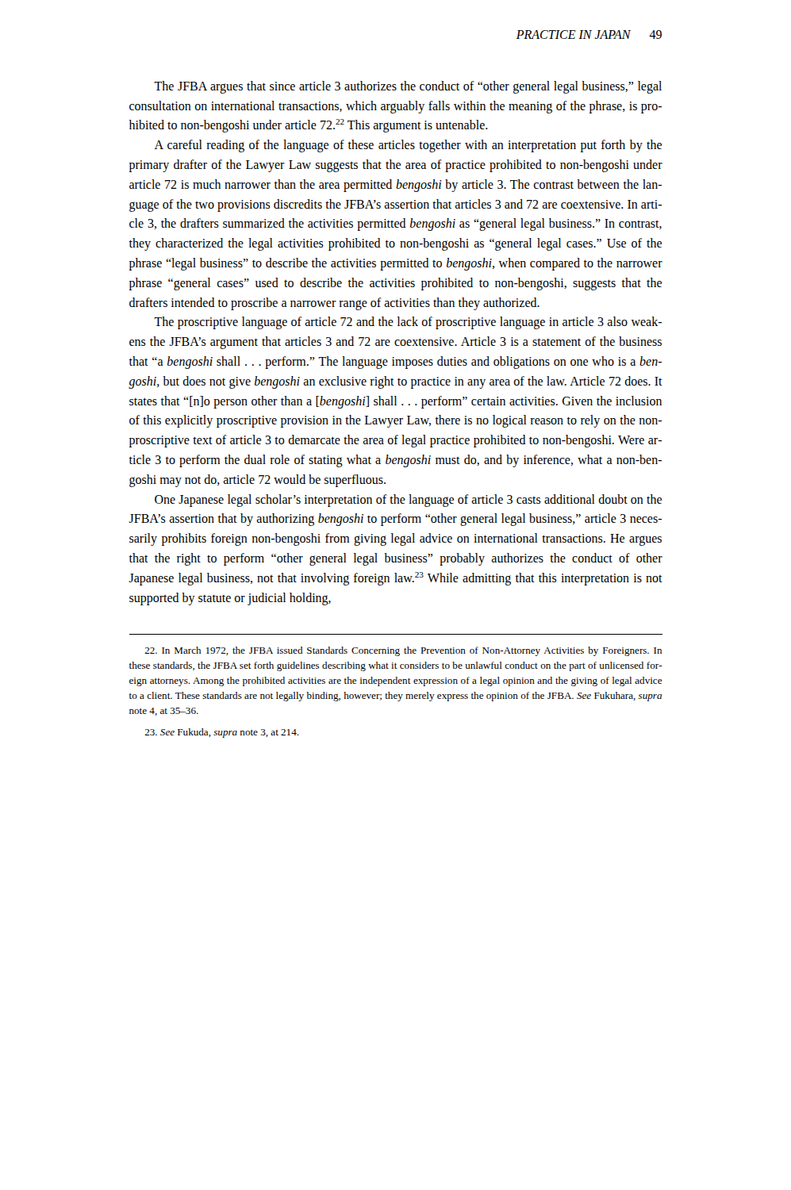PRACTICE IN JAPAN49
The JFBA argues that since article 3 authorizes the conduct of “other general legal business,” legal consultation on international transactions, which arguably falls within the meaning of the phrase, is prohibited to non-bengoshi under article 72.22 This argument is untenable.
A careful reading of the language of these articles together with an interpretation put forth by the primary drafter of the Lawyer Law suggests that the area of practice prohibited to non-bengoshi under article 72 is much narrower than the area permitted bengoshi by article 3. The contrast between the language of the two provisions discredits the JFBA’s assertion that articles 3 and 72 are coextensive. In article 3, the drafters summarized the activities permitted bengoshi as “general legal business.” In contrast, they characterized the legal activities prohibited to non-bengoshi as “general legal cases.” Use of the phrase “legal business” to describe the activities permitted to bengoshi, when compared to the narrower phrase “general cases” used to describe the activities prohibited to non-bengoshi, suggests that the drafters intended to proscribe a narrower range of activities than they authorized.
The proscriptive language of article 72 and the lack of proscriptive language in article 3 also weakens the JFBA’s argument that articles 3 and 72 are coextensive. Article 3 is a statement of the business that “a bengoshi shall . . . perform.” The language imposes duties and obligations on one who is a bengoshi, but does not give bengoshi an exclusive right to practice in any area of the law. Article 72 does. It states that “[n]o person other than a [bengoshi] shall . . . perform” certain activities. Given the inclusion of this explicitly proscriptive provision in the Lawyer Law, there is no logical reason to rely on the non-proscriptive text of article 3 to demarcate the area of legal practice prohibited to non-bengoshi. Were article 3 to perform the dual role of stating what a bengoshi must do, and by inference, what a non-bengoshi may not do, article 72 would be superfluous.
One Japanese legal scholar’s interpretation of the language of article 3 casts additional doubt on the JFBA’s assertion that by authorizing bengoshi to perform “other general legal business,” article 3 necessarily prohibits foreign non-bengoshi from giving legal advice on international transactions. He argues that the right to perform “other general legal business” probably authorizes the conduct of other Japanese legal business, not that involving foreign law.23 While admitting that this interpretation is not supported by statute or judicial holding,
22. In March 1972, the JFBA issued Standards Concerning the Prevention of Non-Attorney Activities by Foreigners. In these standards, the JFBA set forth guidelines describing what it considers to be unlawful conduct on the part of unlicensed foreign attorneys. Among the prohibited activities are the independent expression of a legal opinion and the giving of legal advice to a client. These standards are not legally binding, however; they merely express the opinion of the JFBA. See Fukuhara, supra note 4, at 35–36.
23. See Fukuda, supra note 3, at 214.